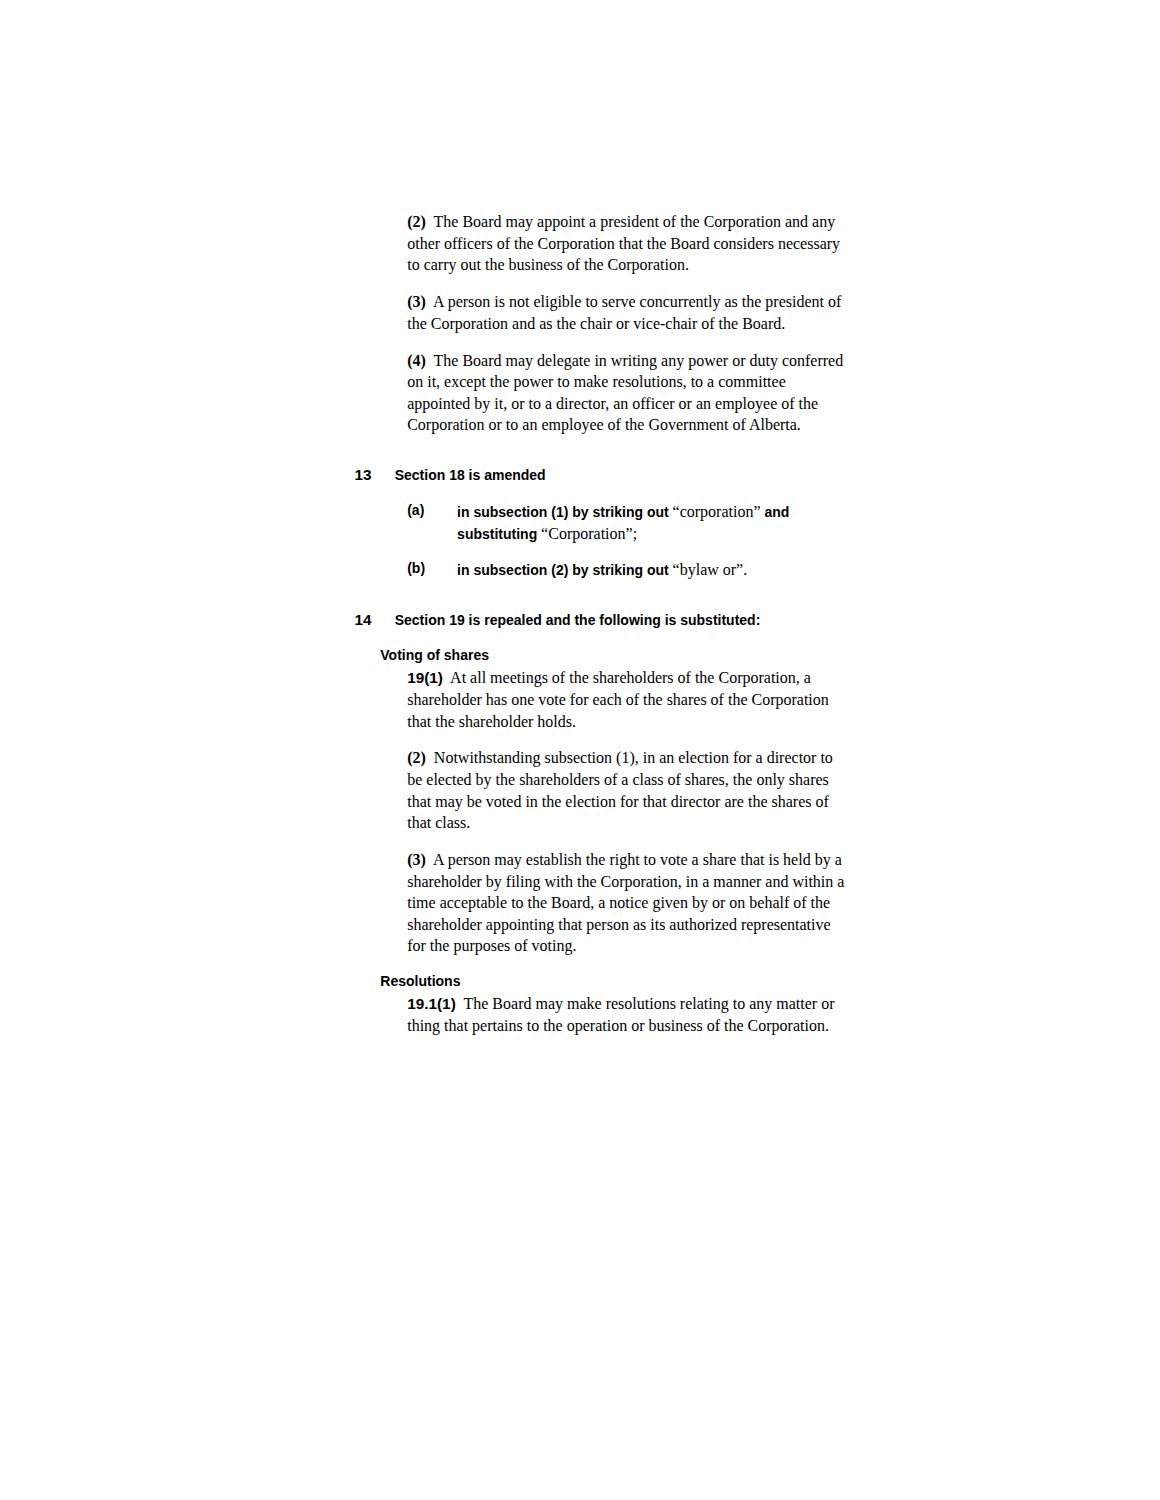(2) The Board may appoint a president of the Corporation and any other officers of the Corporation that the Board considers necessary to carry out the business of the Corporation.
(3) A person is not eligible to serve concurrently as the president of the Corporation and as the chair or vice-chair of the Board.
(4) The Board may delegate in writing any power or duty conferred on it, except the power to make resolutions, to a committee appointed by it, or to a director, an officer or an employee of the Corporation or to an employee of the Government of Alberta.
13 Section 18 is amended
(a) in subsection (1) by striking out “corporation” and substituting “Corporation”;
(b) in subsection (2) by striking out “bylaw or”.
14 Section 19 is repealed and the following is substituted:
Voting of shares
19(1) At all meetings of the shareholders of the Corporation, a shareholder has one vote for each of the shares of the Corporation that the shareholder holds.
(2) Notwithstanding subsection (1), in an election for a director to be elected by the shareholders of a class of shares, the only shares that may be voted in the election for that director are the shares of that class.
(3) A person may establish the right to vote a share that is held by a shareholder by filing with the Corporation, in a manner and within a time acceptable to the Board, a notice given by or on behalf of the shareholder appointing that person as its authorized representative for the purposes of voting.
Resolutions
19.1(1) The Board may make resolutions relating to any matter or thing that pertains to the operation or business of the Corporation.